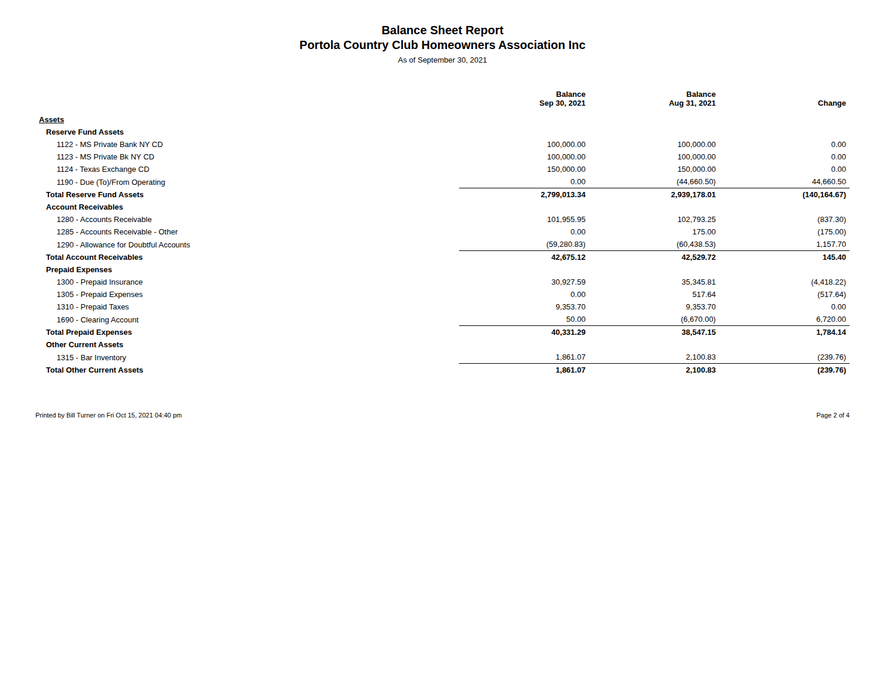Balance Sheet Report
Portola Country Club Homeowners Association Inc
As of September 30, 2021
| | Balance Sep 30, 2021 | Balance Aug 31, 2021 | Change |
| --- | --- | --- | --- |
| Assets | | | |
| Reserve Fund Assets | | | |
| 1122 - MS Private Bank NY CD | 100,000.00 | 100,000.00 | 0.00 |
| 1123 - MS Private Bk NY CD | 100,000.00 | 100,000.00 | 0.00 |
| 1124 - Texas Exchange CD | 150,000.00 | 150,000.00 | 0.00 |
| 1190 - Due (To)/From Operating | 0.00 | (44,660.50) | 44,660.50 |
| Total Reserve Fund Assets | 2,799,013.34 | 2,939,178.01 | (140,164.67) |
| Account Receivables | | | |
| 1280 - Accounts Receivable | 101,955.95 | 102,793.25 | (837.30) |
| 1285 - Accounts Receivable - Other | 0.00 | 175.00 | (175.00) |
| 1290 - Allowance for Doubtful Accounts | (59,280.83) | (60,438.53) | 1,157.70 |
| Total Account Receivables | 42,675.12 | 42,529.72 | 145.40 |
| Prepaid Expenses | | | |
| 1300 - Prepaid Insurance | 30,927.59 | 35,345.81 | (4,418.22) |
| 1305 - Prepaid Expenses | 0.00 | 517.64 | (517.64) |
| 1310 - Prepaid Taxes | 9,353.70 | 9,353.70 | 0.00 |
| 1690 - Clearing Account | 50.00 | (6,670.00) | 6,720.00 |
| Total Prepaid Expenses | 40,331.29 | 38,547.15 | 1,784.14 |
| Other Current Assets | | | |
| 1315 - Bar Inventory | 1,861.07 | 2,100.83 | (239.76) |
| Total Other Current Assets | 1,861.07 | 2,100.83 | (239.76) |
Printed by Bill Turner on Fri Oct 15, 2021 04:40 pm
Page 2 of 4